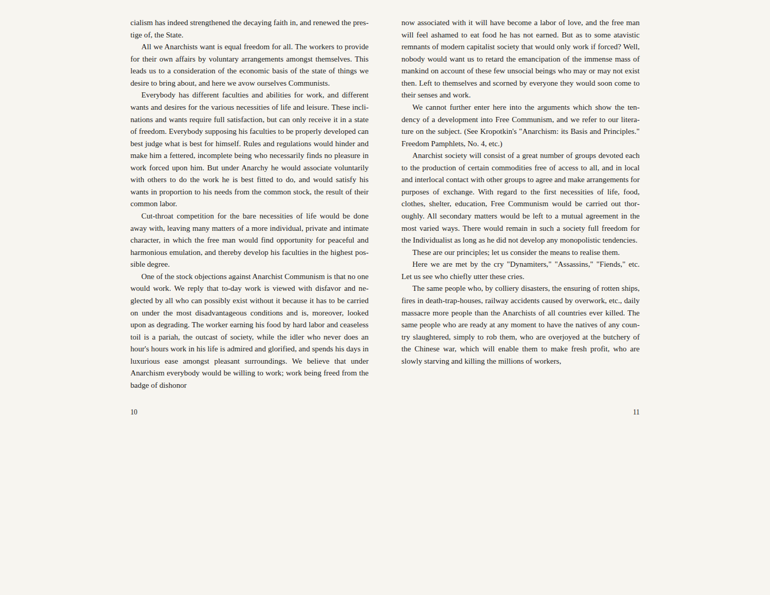cialism has indeed strengthened the decaying faith in, and renewed the prestige of, the State.
All we Anarchists want is equal freedom for all. The workers to provide for their own affairs by voluntary arrangements amongst themselves. This leads us to a consideration of the economic basis of the state of things we desire to bring about, and here we avow ourselves Communists.
Everybody has different faculties and abilities for work, and different wants and desires for the various necessities of life and leisure. These inclinations and wants require full satisfaction, but can only receive it in a state of freedom. Everybody supposing his faculties to be properly developed can best judge what is best for himself. Rules and regulations would hinder and make him a fettered, incomplete being who necessarily finds no pleasure in work forced upon him. But under Anarchy he would associate voluntarily with others to do the work he is best fitted to do, and would satisfy his wants in proportion to his needs from the common stock, the result of their common labor.
Cut-throat competition for the bare necessities of life would be done away with, leaving many matters of a more individual, private and intimate character, in which the free man would find opportunity for peaceful and harmonious emulation, and thereby develop his faculties in the highest possible degree.
One of the stock objections against Anarchist Communism is that no one would work. We reply that to-day work is viewed with disfavor and neglected by all who can possibly exist without it because it has to be carried on under the most disadvantageous conditions and is, moreover, looked upon as degrading. The worker earning his food by hard labor and ceaseless toil is a pariah, the outcast of society, while the idler who never does an hour's hours work in his life is admired and glorified, and spends his days in luxurious ease amongst pleasant surroundings. We believe that under Anarchism everybody would be willing to work; work being freed from the badge of dishonor
10
now associated with it will have become a labor of love, and the free man will feel ashamed to eat food he has not earned. But as to some atavistic remnants of modern capitalist society that would only work if forced? Well, nobody would want us to retard the emancipation of the immense mass of mankind on account of these few unsocial beings who may or may not exist then. Left to themselves and scorned by everyone they would soon come to their senses and work.
We cannot further enter here into the arguments which show the tendency of a development into Free Communism, and we refer to our literature on the subject. (See Kropotkin's "Anarchism: its Basis and Principles." Freedom Pamphlets, No. 4, etc.)
Anarchist society will consist of a great number of groups devoted each to the production of certain commodities free of access to all, and in local and interlocal contact with other groups to agree and make arrangements for purposes of exchange. With regard to the first necessities of life, food, clothes, shelter, education, Free Communism would be carried out thoroughly. All secondary matters would be left to a mutual agreement in the most varied ways. There would remain in such a society full freedom for the Individualist as long as he did not develop any monopolistic tendencies.
These are our principles; let us consider the means to realise them.
Here we are met by the cry "Dynamiters," "Assassins," "Fiends," etc. Let us see who chiefly utter these cries.
The same people who, by colliery disasters, the ensuring of rotten ships, fires in death-trap-houses, railway accidents caused by overwork, etc., daily massacre more people than the Anarchists of all countries ever killed. The same people who are ready at any moment to have the natives of any country slaughtered, simply to rob them, who are overjoyed at the butchery of the Chinese war, which will enable them to make fresh profit, who are slowly starving and killing the millions of workers,
11